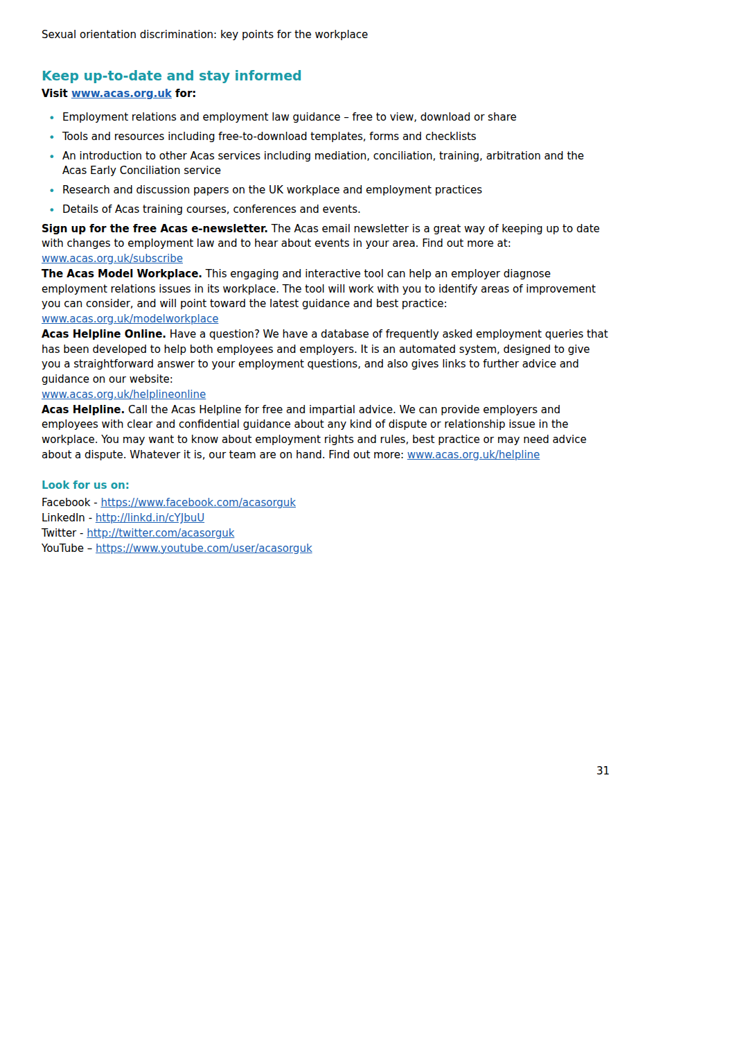Sexual orientation discrimination: key points for the workplace
Keep up-to-date and stay informed
Visit www.acas.org.uk for:
Employment relations and employment law guidance – free to view, download or share
Tools and resources including free-to-download templates, forms and checklists
An introduction to other Acas services including mediation, conciliation, training, arbitration and the Acas Early Conciliation service
Research and discussion papers on the UK workplace and employment practices
Details of Acas training courses, conferences and events.
Sign up for the free Acas e-newsletter. The Acas email newsletter is a great way of keeping up to date with changes to employment law and to hear about events in your area. Find out more at:
www.acas.org.uk/subscribe
The Acas Model Workplace. This engaging and interactive tool can help an employer diagnose employment relations issues in its workplace. The tool will work with you to identify areas of improvement you can consider, and will point toward the latest guidance and best practice:
www.acas.org.uk/modelworkplace
Acas Helpline Online. Have a question? We have a database of frequently asked employment queries that has been developed to help both employees and employers. It is an automated system, designed to give you a straightforward answer to your employment questions, and also gives links to further advice and guidance on our website:
www.acas.org.uk/helplineonline
Acas Helpline. Call the Acas Helpline for free and impartial advice. We can provide employers and employees with clear and confidential guidance about any kind of dispute or relationship issue in the workplace. You may want to know about employment rights and rules, best practice or may need advice about a dispute. Whatever it is, our team are on hand. Find out more: www.acas.org.uk/helpline
Look for us on:
Facebook - https://www.facebook.com/acasorguk
LinkedIn - http://linkd.in/cYJbuU
Twitter - http://twitter.com/acasorguk
YouTube – https://www.youtube.com/user/acasorguk
31